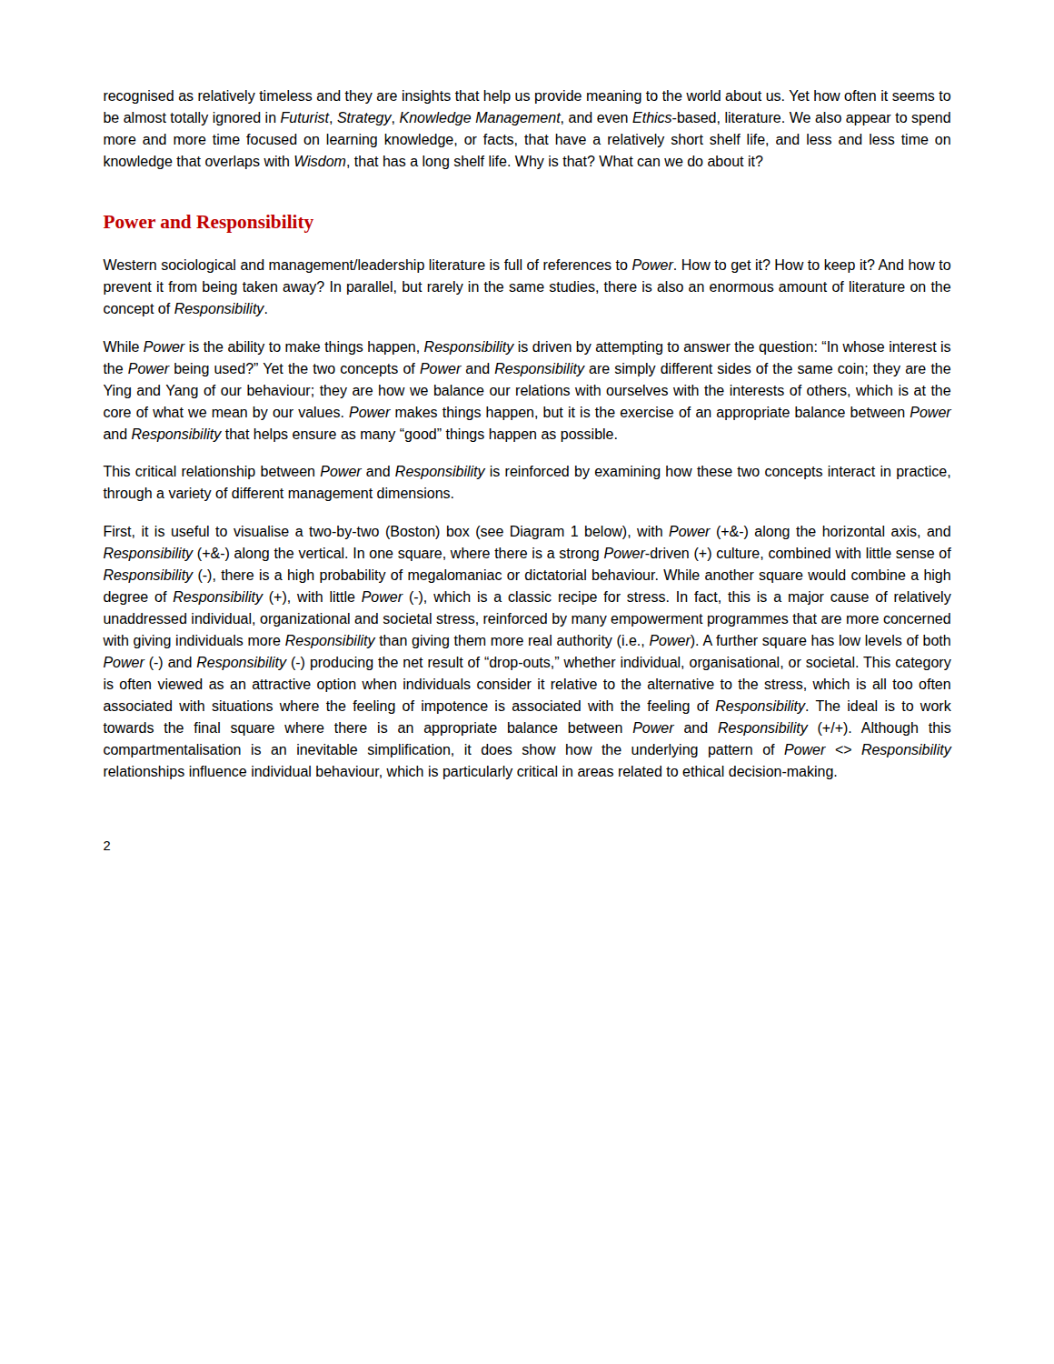recognised as relatively timeless and they are insights that help us provide meaning to the world about us. Yet how often it seems to be almost totally ignored in Futurist, Strategy, Knowledge Management, and even Ethics-based, literature. We also appear to spend more and more time focused on learning knowledge, or facts, that have a relatively short shelf life, and less and less time on knowledge that overlaps with Wisdom, that has a long shelf life. Why is that? What can we do about it?
Power and Responsibility
Western sociological and management/leadership literature is full of references to Power. How to get it? How to keep it? And how to prevent it from being taken away? In parallel, but rarely in the same studies, there is also an enormous amount of literature on the concept of Responsibility.
While Power is the ability to make things happen, Responsibility is driven by attempting to answer the question: “In whose interest is the Power being used?” Yet the two concepts of Power and Responsibility are simply different sides of the same coin; they are the Ying and Yang of our behaviour; they are how we balance our relations with ourselves with the interests of others, which is at the core of what we mean by our values. Power makes things happen, but it is the exercise of an appropriate balance between Power and Responsibility that helps ensure as many “good” things happen as possible.
This critical relationship between Power and Responsibility is reinforced by examining how these two concepts interact in practice, through a variety of different management dimensions.
First, it is useful to visualise a two-by-two (Boston) box (see Diagram 1 below), with Power (+&-) along the horizontal axis, and Responsibility (+&-) along the vertical. In one square, where there is a strong Power-driven (+) culture, combined with little sense of Responsibility (-), there is a high probability of megalomaniac or dictatorial behaviour. While another square would combine a high degree of Responsibility (+), with little Power (-), which is a classic recipe for stress. In fact, this is a major cause of relatively unaddressed individual, organizational and societal stress, reinforced by many empowerment programmes that are more concerned with giving individuals more Responsibility than giving them more real authority (i.e., Power). A further square has low levels of both Power (-) and Responsibility (-) producing the net result of “drop-outs,” whether individual, organisational, or societal. This category is often viewed as an attractive option when individuals consider it relative to the alternative to the stress, which is all too often associated with situations where the feeling of impotence is associated with the feeling of Responsibility. The ideal is to work towards the final square where there is an appropriate balance between Power and Responsibility (+/+). Although this compartmentalisation is an inevitable simplification, it does show how the underlying pattern of Power <> Responsibility relationships influence individual behaviour, which is particularly critical in areas related to ethical decision-making.
2